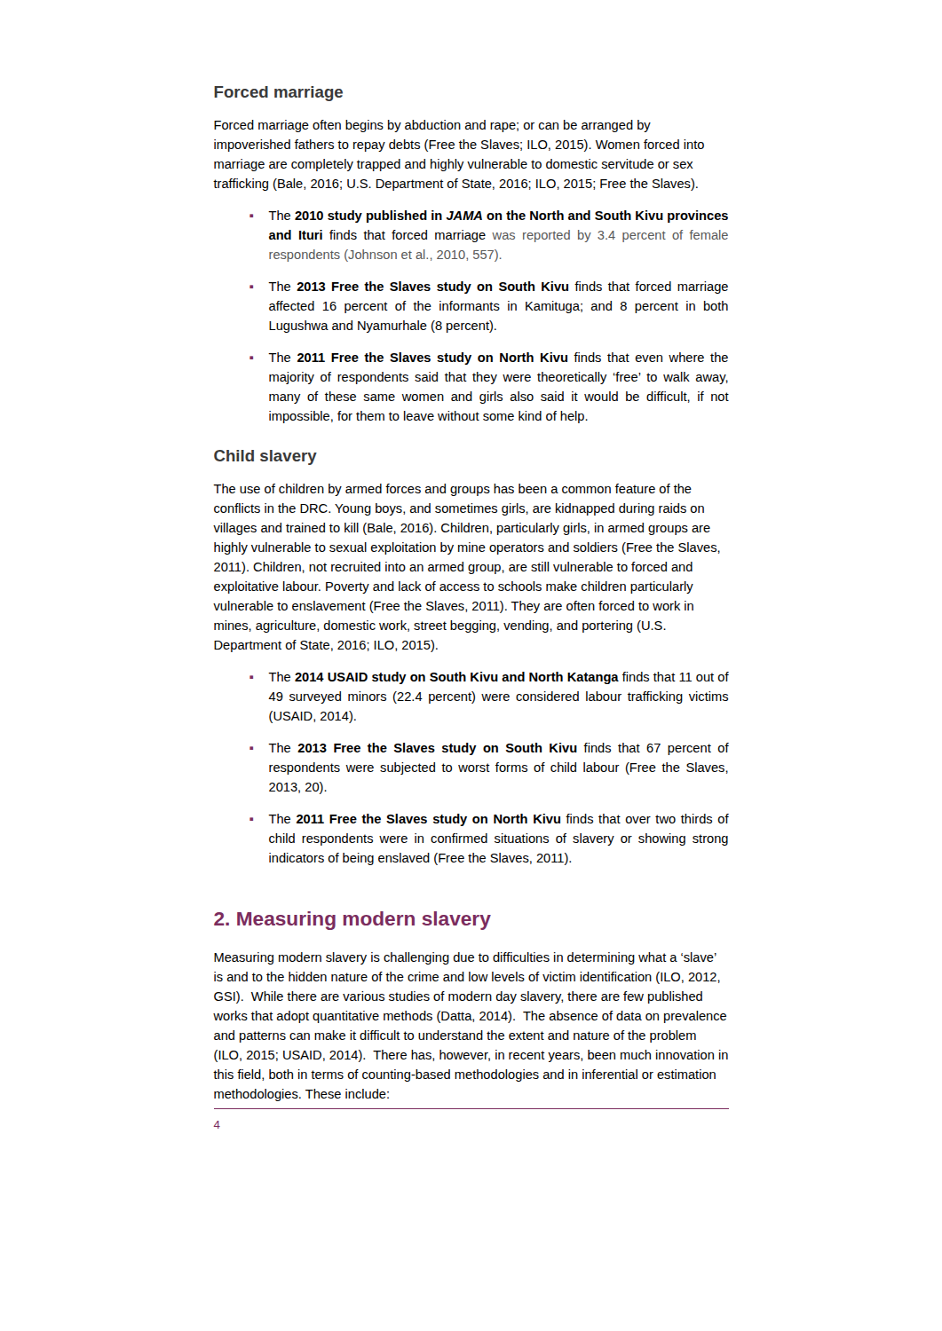Forced marriage
Forced marriage often begins by abduction and rape; or can be arranged by impoverished fathers to repay debts (Free the Slaves; ILO, 2015). Women forced into marriage are completely trapped and highly vulnerable to domestic servitude or sex trafficking (Bale, 2016; U.S. Department of State, 2016; ILO, 2015; Free the Slaves).
The 2010 study published in JAMA on the North and South Kivu provinces and Ituri finds that forced marriage was reported by 3.4 percent of female respondents (Johnson et al., 2010, 557).
The 2013 Free the Slaves study on South Kivu finds that forced marriage affected 16 percent of the informants in Kamituga; and 8 percent in both Lugushwa and Nyamurhale (8 percent).
The 2011 Free the Slaves study on North Kivu finds that even where the majority of respondents said that they were theoretically ‘free’ to walk away, many of these same women and girls also said it would be difficult, if not impossible, for them to leave without some kind of help.
Child slavery
The use of children by armed forces and groups has been a common feature of the conflicts in the DRC. Young boys, and sometimes girls, are kidnapped during raids on villages and trained to kill (Bale, 2016). Children, particularly girls, in armed groups are highly vulnerable to sexual exploitation by mine operators and soldiers (Free the Slaves, 2011). Children, not recruited into an armed group, are still vulnerable to forced and exploitative labour. Poverty and lack of access to schools make children particularly vulnerable to enslavement (Free the Slaves, 2011). They are often forced to work in mines, agriculture, domestic work, street begging, vending, and portering (U.S. Department of State, 2016; ILO, 2015).
The 2014 USAID study on South Kivu and North Katanga finds that 11 out of 49 surveyed minors (22.4 percent) were considered labour trafficking victims (USAID, 2014).
The 2013 Free the Slaves study on South Kivu finds that 67 percent of respondents were subjected to worst forms of child labour (Free the Slaves, 2013, 20).
The 2011 Free the Slaves study on North Kivu finds that over two thirds of child respondents were in confirmed situations of slavery or showing strong indicators of being enslaved (Free the Slaves, 2011).
2. Measuring modern slavery
Measuring modern slavery is challenging due to difficulties in determining what a ‘slave’ is and to the hidden nature of the crime and low levels of victim identification (ILO, 2012, GSI). While there are various studies of modern day slavery, there are few published works that adopt quantitative methods (Datta, 2014). The absence of data on prevalence and patterns can make it difficult to understand the extent and nature of the problem (ILO, 2015; USAID, 2014). There has, however, in recent years, been much innovation in this field, both in terms of counting-based methodologies and in inferential or estimation methodologies. These include:
4